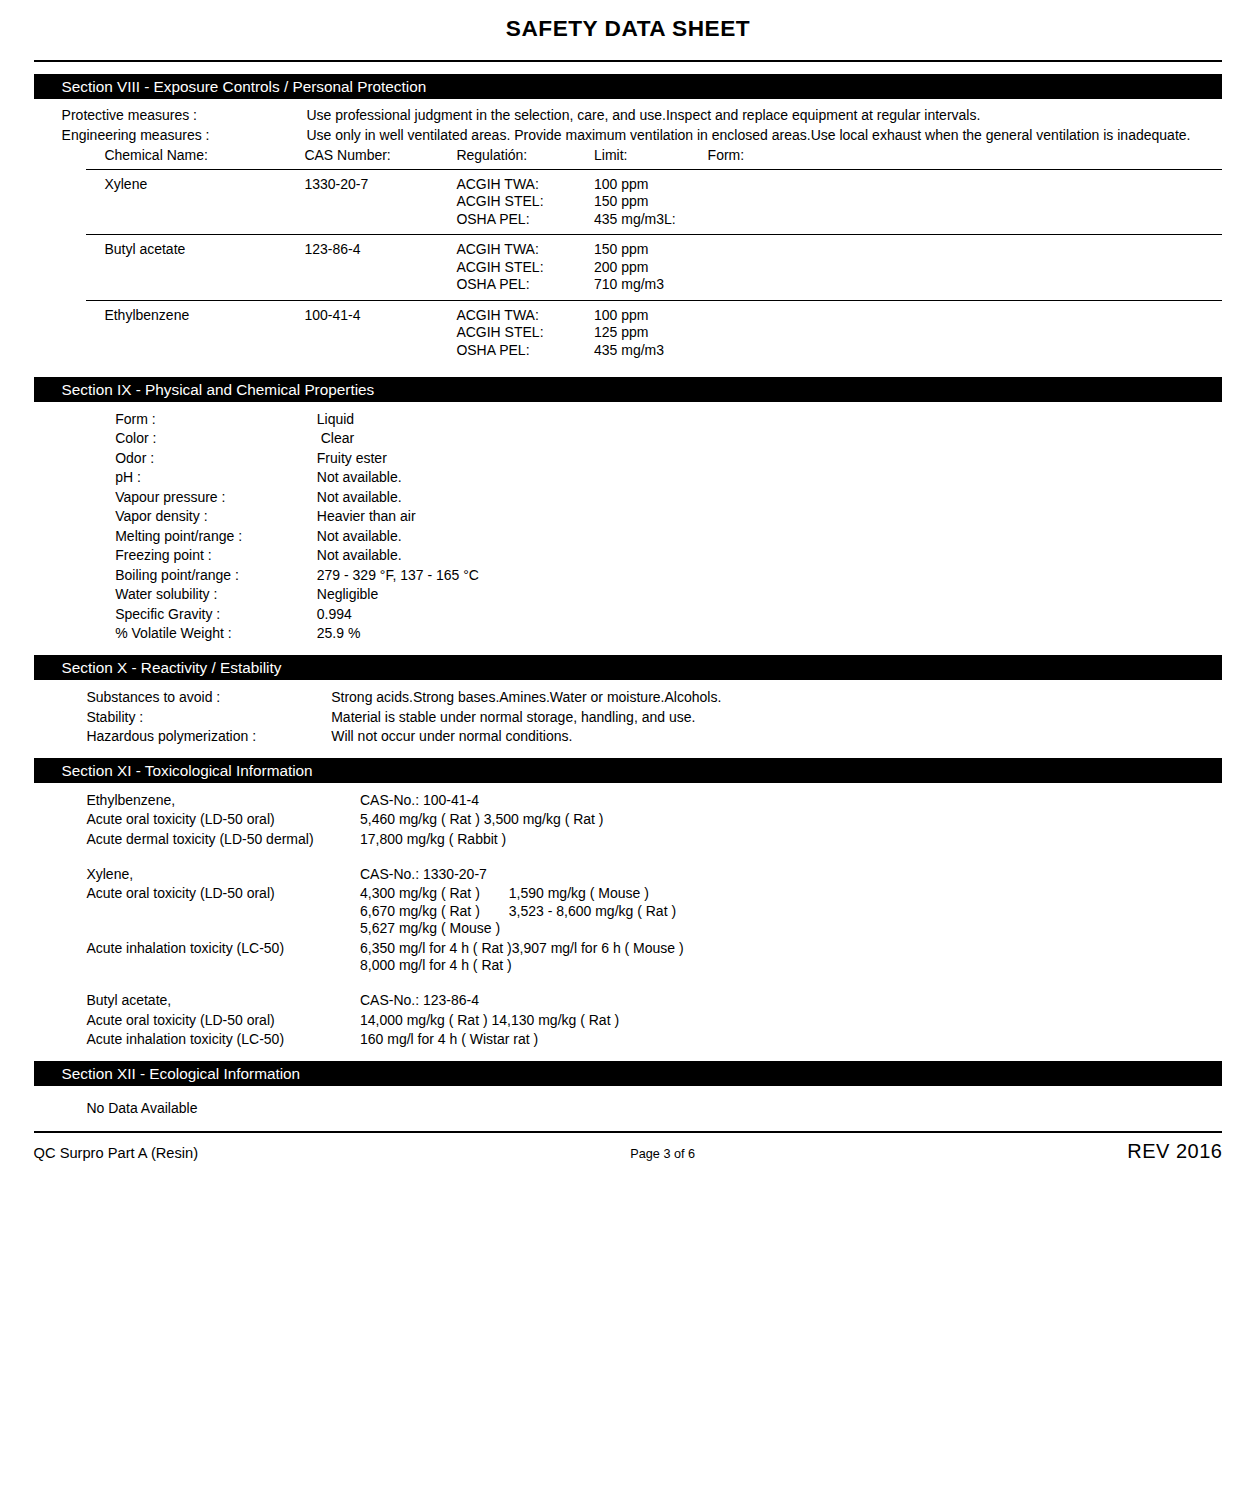SAFETY DATA SHEET
Section VIII - Exposure Controls / Personal Protection
| Protective measures : | Use professional judgment in the selection, care, and use.Inspect and replace equipment at regular intervals. |
| Engineering measures : | Use only in well ventilated areas. Provide maximum ventilation in enclosed areas.Use local exhaust when the general ventilation is inadequate. |
| Chemical Name: | CAS Number: | Regulatión: | Limit: | Form: |
| --- | --- | --- | --- | --- |
| Xylene | 1330-20-7 | ACGIH TWA: ACGIH STEL: OSHA PEL: | 100 ppm 150 ppm 435 mg/m3L: | |
| Butyl acetate | 123-86-4 | ACGIH TWA: ACGIH STEL: OSHA PEL: | 150 ppm 200 ppm 710 mg/m3 | |
| Ethylbenzene | 100-41-4 | ACGIH TWA: ACGIH STEL: OSHA PEL: | 100 ppm 125 ppm 435 mg/m3 | |
Section IX - Physical and Chemical Properties
| Form : | Liquid |
| Color : | Clear |
| Odor : | Fruity ester |
| pH : | Not available. |
| Vapour pressure : | Not available. |
| Vapor density : | Heavier than air |
| Melting point/range : | Not available. |
| Freezing point : | Not available. |
| Boiling point/range : | 279 - 329 °F, 137 - 165 °C |
| Water solubility : | Negligible |
| Specific Gravity : | 0.994 |
| % Volatile Weight : | 25.9 % |
Section X - Reactivity / Estability
| Substances to avoid : | Strong acids.Strong bases.Amines.Water or moisture.Alcohols. |
| Stability : | Material is stable under normal storage, handling, and use. |
| Hazardous polymerization : | Will not occur under normal conditions. |
Section XI - Toxicological Information
| Ethylbenzene, | CAS-No.: 100-41-4 |
| Acute oral toxicity (LD-50 oral) | 5,460 mg/kg ( Rat ) 3,500 mg/kg ( Rat ) |
| Acute dermal toxicity (LD-50 dermal) | 17,800 mg/kg ( Rabbit ) |
| Xylene, | CAS-No.: 1330-20-7 |
| Acute oral toxicity (LD-50 oral) | 4,300 mg/kg ( Rat ) 1,590 mg/kg ( Mouse ) 6,670 mg/kg ( Rat ) 3,523 - 8,600 mg/kg ( Rat ) 5,627 mg/kg ( Mouse ) |
| Acute inhalation toxicity (LC-50) | 6,350 mg/l for 4 h ( Rat ) 3,907 mg/l for 6 h ( Mouse ) 8,000 mg/l for 4 h ( Rat ) |
| Butyl acetate, | CAS-No.: 123-86-4 |
| Acute oral toxicity (LD-50 oral) | 14,000 mg/kg ( Rat ) 14,130 mg/kg ( Rat ) |
| Acute inhalation toxicity (LC-50) | 160 mg/l for 4 h ( Wistar rat ) |
Section XII - Ecological Information
No Data Available
QC Surpro Part A (Resin)
Page 3 of 6
REV 2016